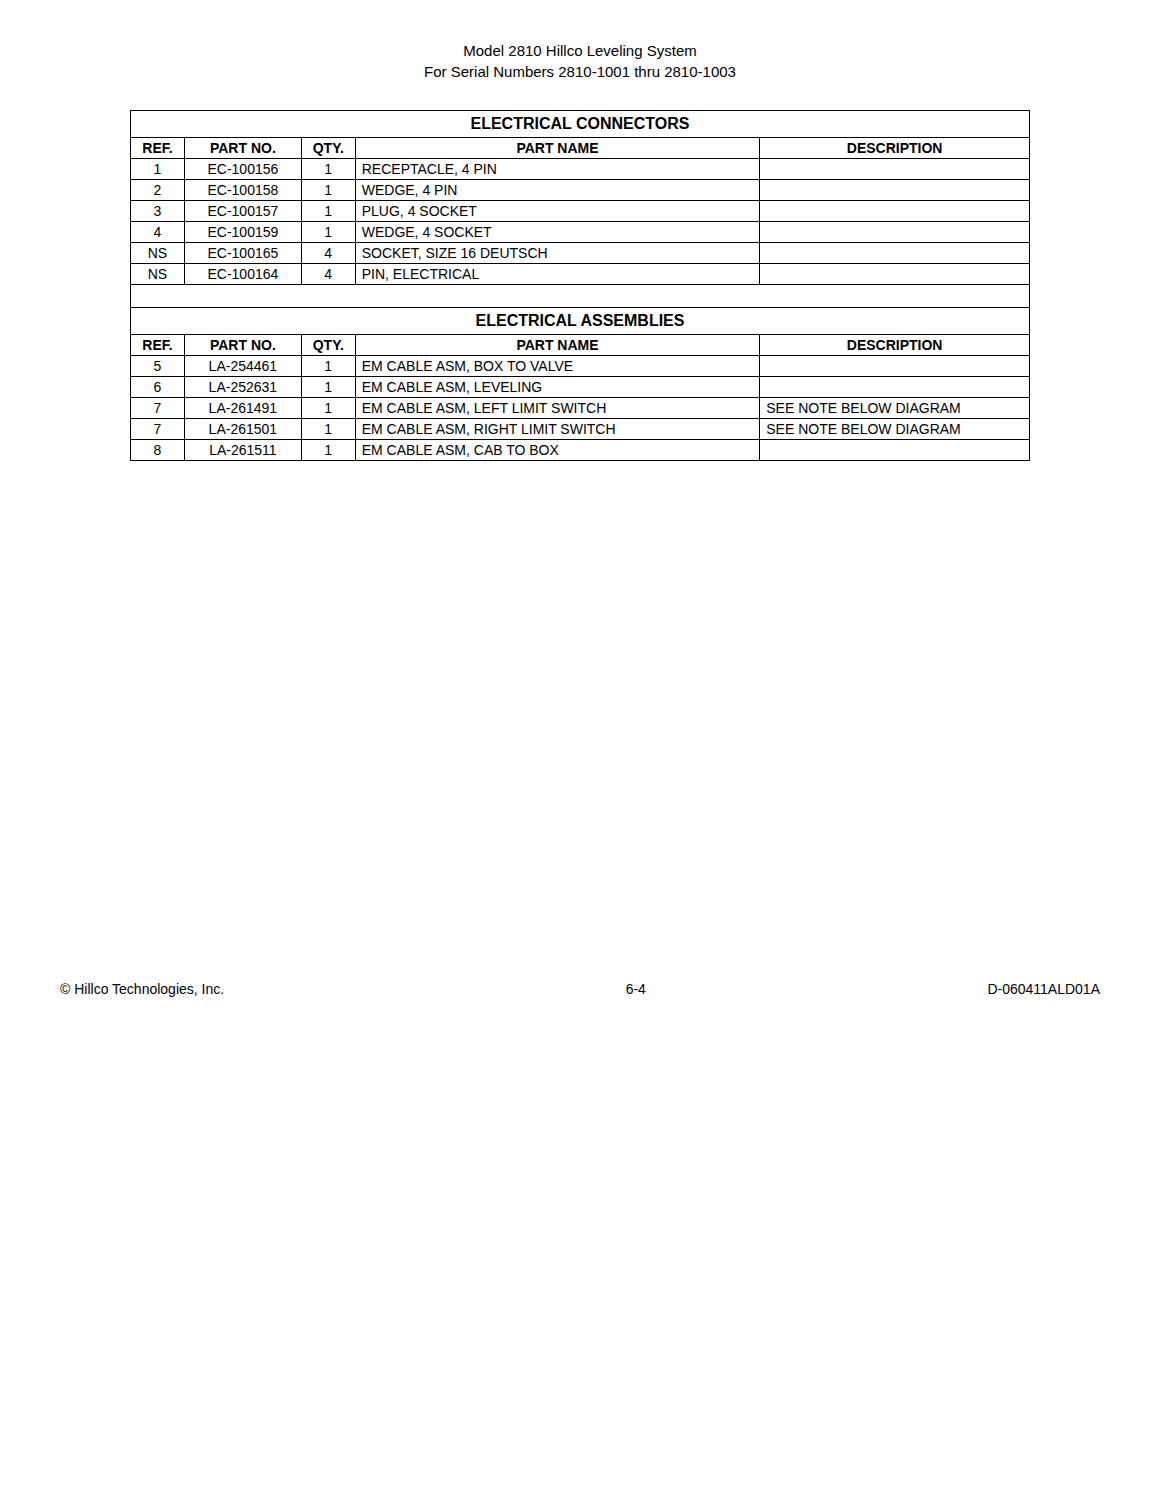Model 2810 Hillco Leveling System
For Serial Numbers 2810-1001 thru 2810-1003
ELECTRICAL CONNECTORS
| REF. | PART NO. | QTY. | PART NAME | DESCRIPTION |
| --- | --- | --- | --- | --- |
| 1 | EC-100156 | 1 | RECEPTACLE, 4 PIN | |
| 2 | EC-100158 | 1 | WEDGE, 4 PIN | |
| 3 | EC-100157 | 1 | PLUG, 4 SOCKET | |
| 4 | EC-100159 | 1 | WEDGE, 4 SOCKET | |
| NS | EC-100165 | 4 | SOCKET, SIZE 16 DEUTSCH | |
| NS | EC-100164 | 4 | PIN, ELECTRICAL | |
ELECTRICAL ASSEMBLIES
| REF. | PART NO. | QTY. | PART NAME | DESCRIPTION |
| --- | --- | --- | --- | --- |
| 5 | LA-254461 | 1 | EM CABLE ASM, BOX TO VALVE | |
| 6 | LA-252631 | 1 | EM CABLE ASM, LEVELING | |
| 7 | LA-261491 | 1 | EM CABLE ASM, LEFT LIMIT SWITCH | SEE NOTE BELOW DIAGRAM |
| 7 | LA-261501 | 1 | EM CABLE ASM, RIGHT LIMIT SWITCH | SEE NOTE BELOW DIAGRAM |
| 8 | LA-261511 | 1 | EM CABLE ASM, CAB TO BOX | |
© Hillco Technologies, Inc.
6-4
D-060411ALD01A